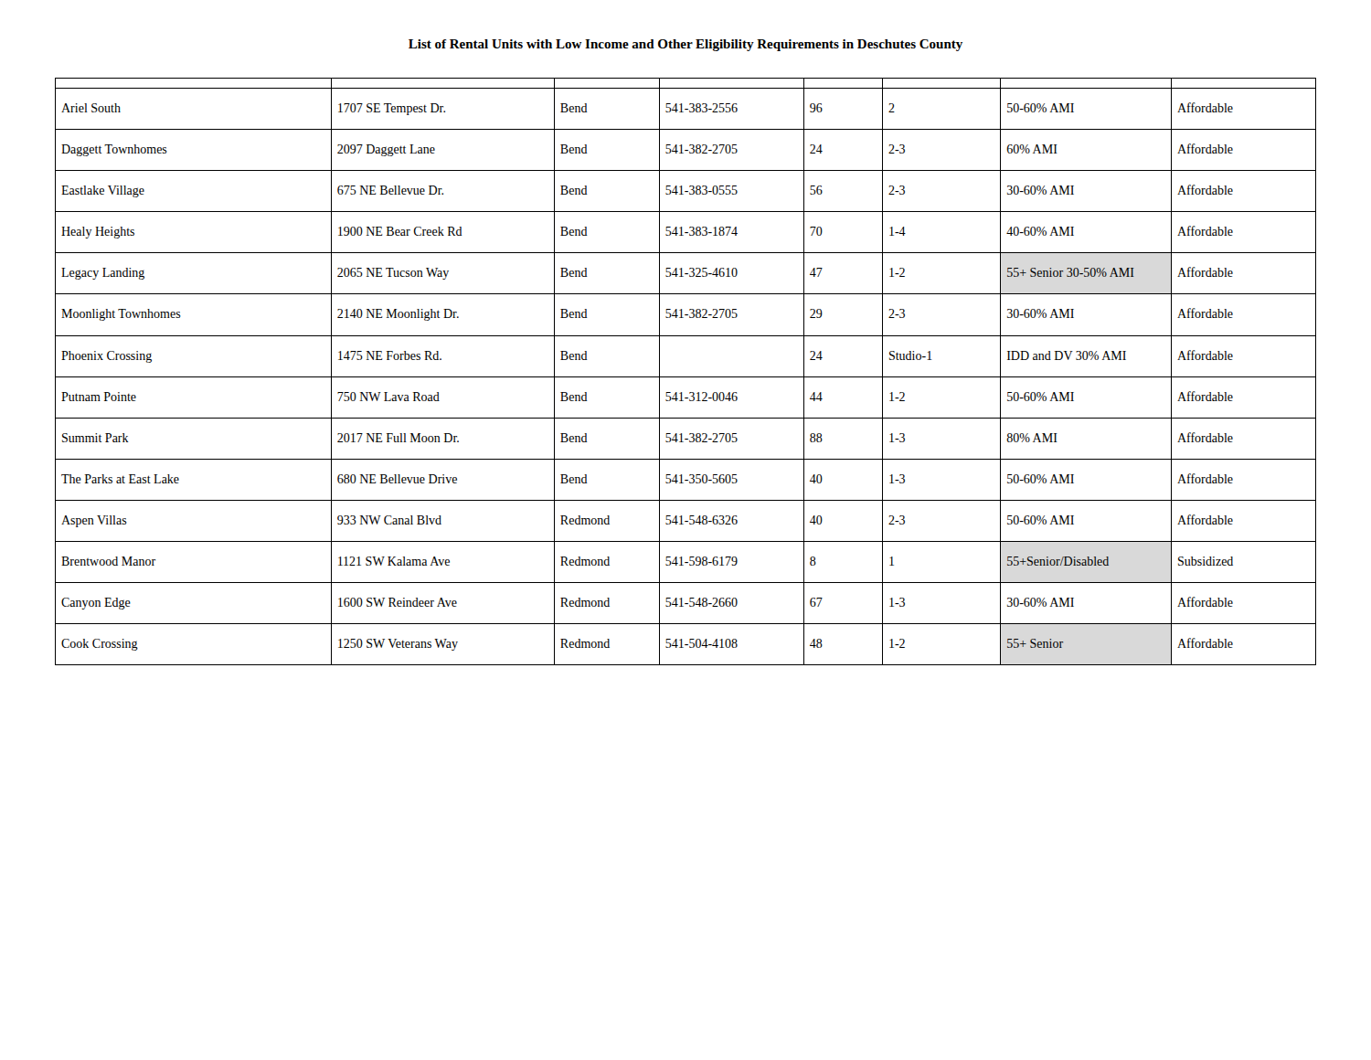List of Rental Units with Low Income and Other Eligibility Requirements in Deschutes County
| Ariel South | 1707 SE Tempest Dr. | Bend | 541-383-2556 | 96 | 2 | 50-60% AMI | Affordable |
| Daggett Townhomes | 2097 Daggett Lane | Bend | 541-382-2705 | 24 | 2-3 | 60% AMI | Affordable |
| Eastlake Village | 675 NE Bellevue Dr. | Bend | 541-383-0555 | 56 | 2-3 | 30-60% AMI | Affordable |
| Healy Heights | 1900 NE Bear Creek Rd | Bend | 541-383-1874 | 70 | 1-4 | 40-60% AMI | Affordable |
| Legacy Landing | 2065 NE Tucson Way | Bend | 541-325-4610 | 47 | 1-2 | 55+ Senior 30-50% AMI | Affordable |
| Moonlight Townhomes | 2140 NE Moonlight Dr. | Bend | 541-382-2705 | 29 | 2-3 | 30-60% AMI | Affordable |
| Phoenix Crossing | 1475 NE Forbes Rd. | Bend | | 24 | Studio-1 | IDD and DV 30% AMI | Affordable |
| Putnam Pointe | 750 NW Lava Road | Bend | 541-312-0046 | 44 | 1-2 | 50-60% AMI | Affordable |
| Summit Park | 2017 NE Full Moon Dr. | Bend | 541-382-2705 | 88 | 1-3 | 80% AMI | Affordable |
| The Parks at East Lake | 680 NE Bellevue Drive | Bend | 541-350-5605 | 40 | 1-3 | 50-60% AMI | Affordable |
| Aspen Villas | 933 NW Canal Blvd | Redmond | 541-548-6326 | 40 | 2-3 | 50-60% AMI | Affordable |
| Brentwood Manor | 1121 SW Kalama Ave | Redmond | 541-598-6179 | 8 | 1 | 55+Senior/Disabled | Subsidized |
| Canyon Edge | 1600 SW Reindeer Ave | Redmond | 541-548-2660 | 67 | 1-3 | 30-60% AMI | Affordable |
| Cook Crossing | 1250 SW Veterans Way | Redmond | 541-504-4108 | 48 | 1-2 | 55+ Senior | Affordable |